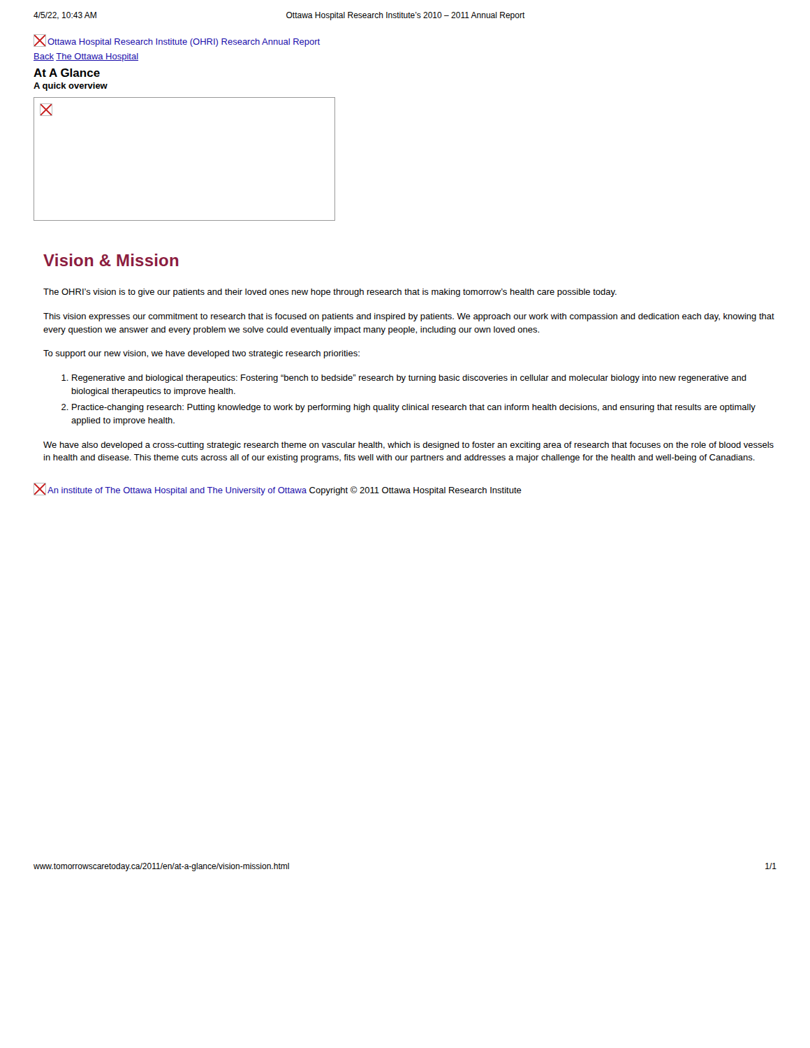4/5/22, 10:43 AM Ottawa Hospital Research Institute’s 2010 – 2011 Annual Report
Ottawa Hospital Research Institute (OHRI) Research Annual Report
Back The Ottawa Hospital
At A Glance
A quick overview
Vision & Mission
The OHRI’s vision is to give our patients and their loved ones new hope through research that is making tomorrow’s health care possible today.
This vision expresses our commitment to research that is focused on patients and inspired by patients. We approach our work with compassion and dedication each day, knowing that every question we answer and every problem we solve could eventually impact many people, including our own loved ones.
To support our new vision, we have developed two strategic research priorities:
Regenerative and biological therapeutics: Fostering “bench to bedside” research by turning basic discoveries in cellular and molecular biology into new regenerative and biological therapeutics to improve health.
Practice-changing research: Putting knowledge to work by performing high quality clinical research that can inform health decisions, and ensuring that results are optimally applied to improve health.
We have also developed a cross-cutting strategic research theme on vascular health, which is designed to foster an exciting area of research that focuses on the role of blood vessels in health and disease. This theme cuts across all of our existing programs, fits well with our partners and addresses a major challenge for the health and well-being of Canadians.
An institute of The Ottawa Hospital and The University of Ottawa Copyright © 2011 Ottawa Hospital Research Institute
www.tomorrowscaretoday.ca/2011/en/at-a-glance/vision-mission.html 1/1